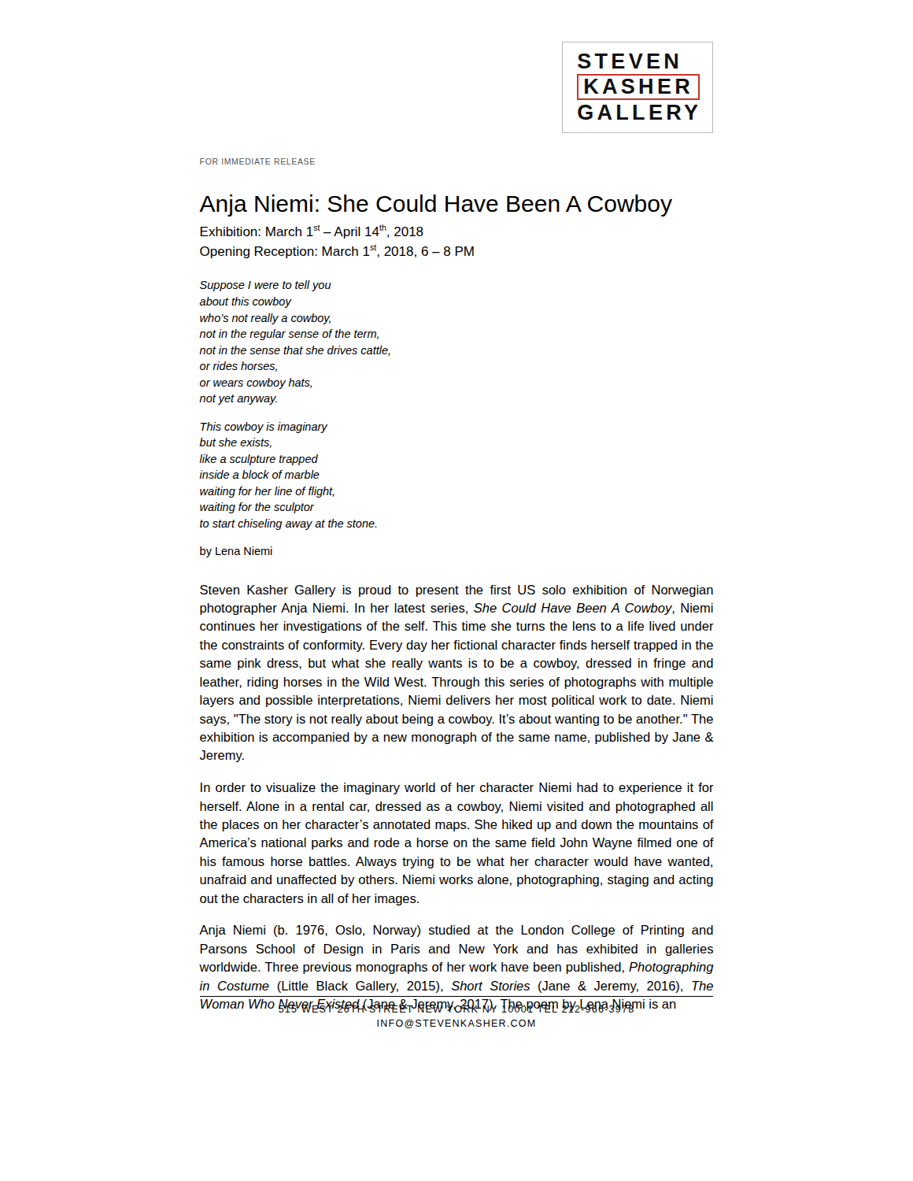STEVEN KASHER GALLERY
FOR IMMEDIATE RELEASE
Anja Niemi: She Could Have Been A Cowboy
Exhibition: March 1st – April 14th, 2018
Opening Reception: March 1st, 2018, 6 – 8 PM
Suppose I were to tell you
about this cowboy
who’s not really a cowboy,
not in the regular sense of the term,
not in the sense that she drives cattle,
or rides horses,
or wears cowboy hats,
not yet anyway.
This cowboy is imaginary
but she exists,
like a sculpture trapped
inside a block of marble
waiting for her line of flight,
waiting for the sculptor
to start chiseling away at the stone.
by Lena Niemi
Steven Kasher Gallery is proud to present the first US solo exhibition of Norwegian photographer Anja Niemi. In her latest series, She Could Have Been A Cowboy, Niemi continues her investigations of the self. This time she turns the lens to a life lived under the constraints of conformity. Every day her fictional character finds herself trapped in the same pink dress, but what she really wants is to be a cowboy, dressed in fringe and leather, riding horses in the Wild West. Through this series of photographs with multiple layers and possible interpretations, Niemi delivers her most political work to date. Niemi says, "The story is not really about being a cowboy. It’s about wanting to be another." The exhibition is accompanied by a new monograph of the same name, published by Jane & Jeremy.
In order to visualize the imaginary world of her character Niemi had to experience it for herself. Alone in a rental car, dressed as a cowboy, Niemi visited and photographed all the places on her character’s annotated maps. She hiked up and down the mountains of America’s national parks and rode a horse on the same field John Wayne filmed one of his famous horse battles. Always trying to be what her character would have wanted, unafraid and unaffected by others. Niemi works alone, photographing, staging and acting out the characters in all of her images.
Anja Niemi (b. 1976, Oslo, Norway) studied at the London College of Printing and Parsons School of Design in Paris and New York and has exhibited in galleries worldwide. Three previous monographs of her work have been published, Photographing in Costume (Little Black Gallery, 2015), Short Stories (Jane & Jeremy, 2016), The Woman Who Never Existed (Jane & Jeremy, 2017). The poem by Lena Niemi is an
515 WEST 26TH STREET NEW YORK NY 10001 TEL 212-966-3978 INFO@STEVENKASHER.COM